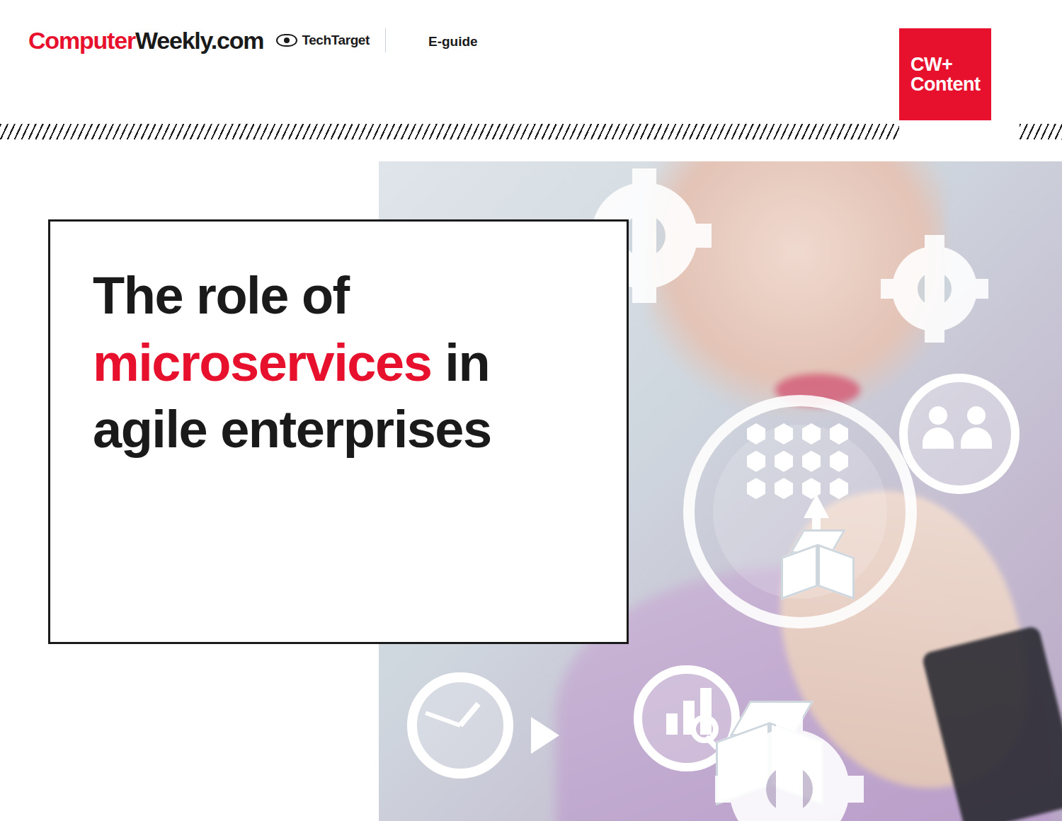ComputerWeekly.com
TechTarget
E-guide
CW+ Content
The role of microservices in agile enterprises